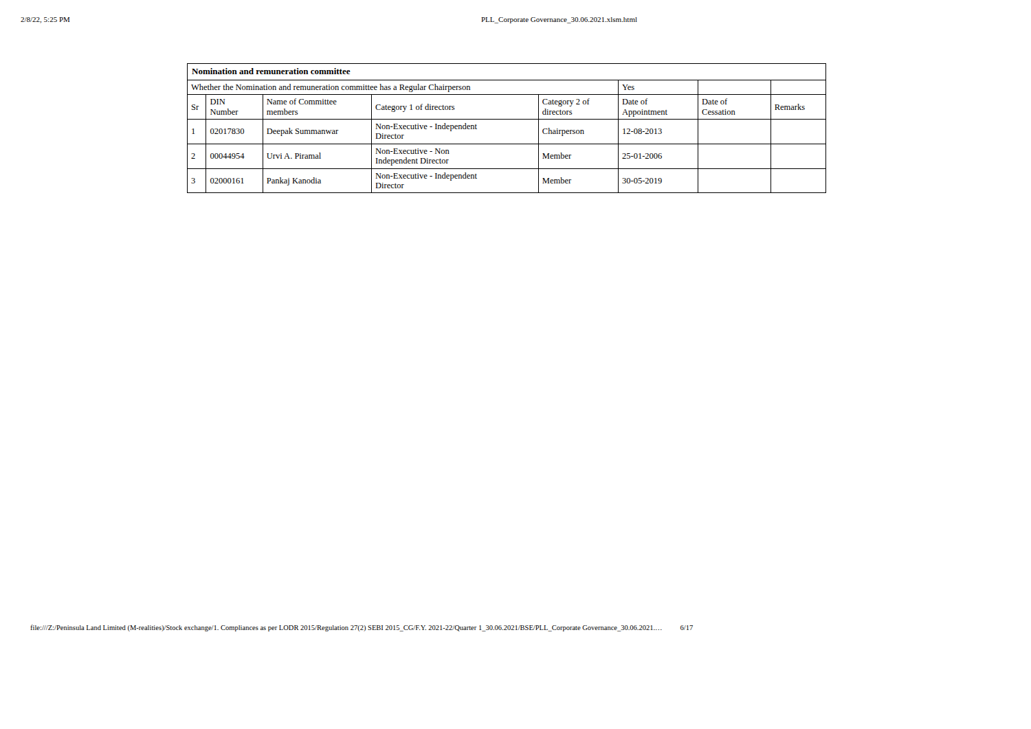2/8/22, 5:25 PM
PLL_Corporate Governance_30.06.2021.xlsm.html
| Nomination and remuneration committee |
| Whether the Nomination and remuneration committee has a Regular Chairperson | Yes | | |
| Sr | DIN Number | Name of Committee members | Category 1 of directors | Category 2 of directors | Date of Appointment | Date of Cessation | Remarks |
| 1 | 02017830 | Deepak Summanwar | Non-Executive - Independent Director | Chairperson | 12-08-2013 | | |
| 2 | 00044954 | Urvi A. Piramal | Non-Executive - Non Independent Director | Member | 25-01-2006 | | |
| 3 | 02000161 | Pankaj Kanodia | Non-Executive - Independent Director | Member | 30-05-2019 | | |
file:///Z:/Peninsula Land Limited (M-realities)/Stock exchange/1. Compliances as per LODR 2015/Regulation 27(2) SEBI 2015_CG/F.Y. 2021-22/Quarter 1_30.06.2021/BSE/PLL_Corporate Governance_30.06.2021.…6/17